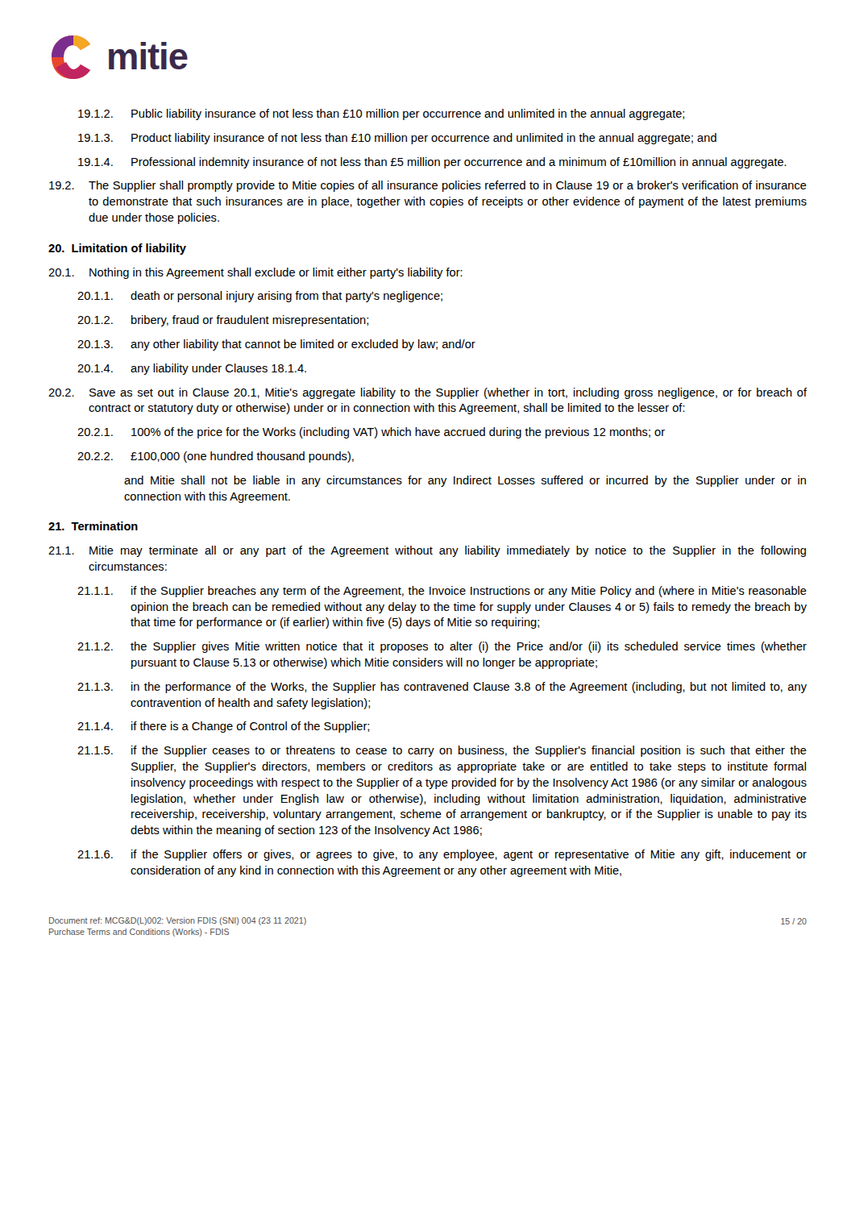mitie
19.1.2.
Public liability insurance of not less than £10 million per occurrence and unlimited in the annual aggregate;
19.1.3.
Product liability insurance of not less than £10 million per occurrence and unlimited in the annual aggregate; and
19.1.4.
Professional indemnity insurance of not less than £5 million per occurrence and a minimum of £10million in annual aggregate.
19.2.
The Supplier shall promptly provide to Mitie copies of all insurance policies referred to in Clause 19 or a broker's verification of insurance to demonstrate that such insurances are in place, together with copies of receipts or other evidence of payment of the latest premiums due under those policies.
20. Limitation of liability
20.1.
Nothing in this Agreement shall exclude or limit either party's liability for:
20.1.1.
death or personal injury arising from that party's negligence;
20.1.2.
bribery, fraud or fraudulent misrepresentation;
20.1.3.
any other liability that cannot be limited or excluded by law; and/or
20.1.4.
any liability under Clauses 18.1.4.
20.2.
Save as set out in Clause 20.1, Mitie's aggregate liability to the Supplier (whether in tort, including gross negligence, or for breach of contract or statutory duty or otherwise) under or in connection with this Agreement, shall be limited to the lesser of:
20.2.1.
100% of the price for the Works (including VAT) which have accrued during the previous 12 months; or
20.2.2.
£100,000 (one hundred thousand pounds),
and Mitie shall not be liable in any circumstances for any Indirect Losses suffered or incurred by the Supplier under or in connection with this Agreement.
21. Termination
21.1.
Mitie may terminate all or any part of the Agreement without any liability immediately by notice to the Supplier in the following circumstances:
21.1.1.
if the Supplier breaches any term of the Agreement, the Invoice Instructions or any Mitie Policy and (where in Mitie's reasonable opinion the breach can be remedied without any delay to the time for supply under Clauses 4 or 5) fails to remedy the breach by that time for performance or (if earlier) within five (5) days of Mitie so requiring;
21.1.2.
the Supplier gives Mitie written notice that it proposes to alter (i) the Price and/or (ii) its scheduled service times (whether pursuant to Clause 5.13 or otherwise) which Mitie considers will no longer be appropriate;
21.1.3.
in the performance of the Works, the Supplier has contravened Clause 3.8 of the Agreement (including, but not limited to, any contravention of health and safety legislation);
21.1.4.
if there is a Change of Control of the Supplier;
21.1.5.
if the Supplier ceases to or threatens to cease to carry on business, the Supplier's financial position is such that either the Supplier, the Supplier's directors, members or creditors as appropriate take or are entitled to take steps to institute formal insolvency proceedings with respect to the Supplier of a type provided for by the Insolvency Act 1986 (or any similar or analogous legislation, whether under English law or otherwise), including without limitation administration, liquidation, administrative receivership, receivership, voluntary arrangement, scheme of arrangement or bankruptcy, or if the Supplier is unable to pay its debts within the meaning of section 123 of the Insolvency Act 1986;
21.1.6.
if the Supplier offers or gives, or agrees to give, to any employee, agent or representative of Mitie any gift, inducement or consideration of any kind in connection with this Agreement or any other agreement with Mitie,
Document ref: MCG&D(L)002: Version FDIS (SNI) 004 (23 11 2021)
Purchase Terms and Conditions (Works) - FDIS
15 / 20